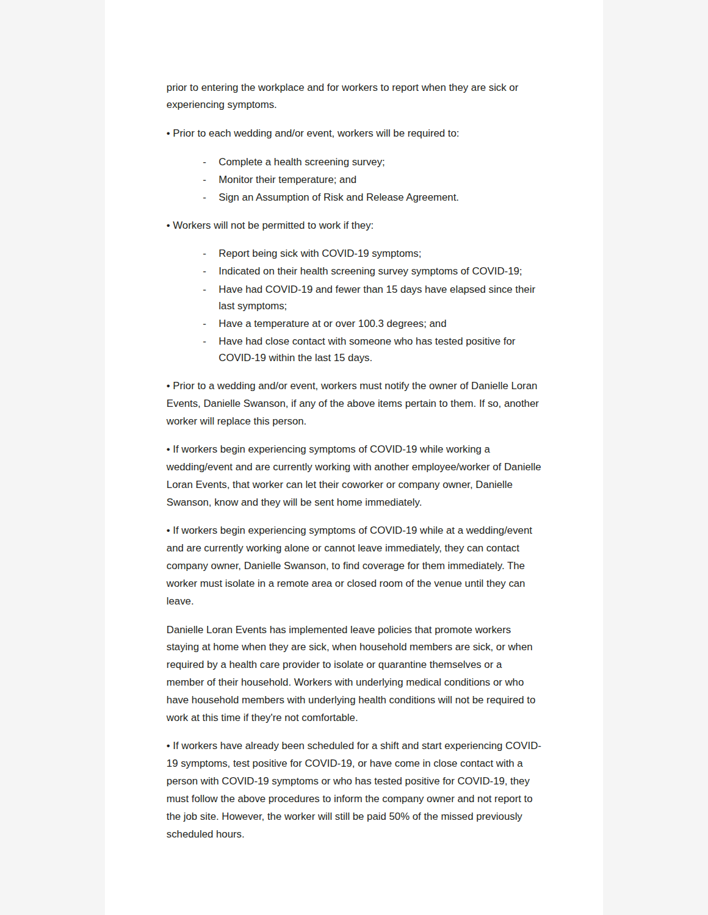prior to entering the workplace and for workers to report when they are sick or experiencing symptoms.
• Prior to each wedding and/or event, workers will be required to:
Complete a health screening survey;
Monitor their temperature; and
Sign an Assumption of Risk and Release Agreement.
• Workers will not be permitted to work if they:
Report being sick with COVID-19 symptoms;
Indicated on their health screening survey symptoms of COVID-19;
Have had COVID-19 and fewer than 15 days have elapsed since their last symptoms;
Have a temperature at or over 100.3 degrees; and
Have had close contact with someone who has tested positive for COVID-19 within the last 15 days.
• Prior to a wedding and/or event, workers must notify the owner of Danielle Loran Events, Danielle Swanson, if any of the above items pertain to them. If so, another worker will replace this person.
• If workers begin experiencing symptoms of COVID-19 while working a wedding/event and are currently working with another employee/worker of Danielle Loran Events, that worker can let their coworker or company owner, Danielle Swanson, know and they will be sent home immediately.
• If workers begin experiencing symptoms of COVID-19 while at a wedding/event and are currently working alone or cannot leave immediately, they can contact company owner, Danielle Swanson, to find coverage for them immediately. The worker must isolate in a remote area or closed room of the venue until they can leave.
Danielle Loran Events has implemented leave policies that promote workers staying at home when they are sick, when household members are sick, or when required by a health care provider to isolate or quarantine themselves or a member of their household. Workers with underlying medical conditions or who have household members with underlying health conditions will not be required to work at this time if they're not comfortable.
• If workers have already been scheduled for a shift and start experiencing COVID-19 symptoms, test positive for COVID-19, or have come in close contact with a person with COVID-19 symptoms or who has tested positive for COVID-19, they must follow the above procedures to inform the company owner and not report to the job site. However, the worker will still be paid 50% of the missed previously scheduled hours.